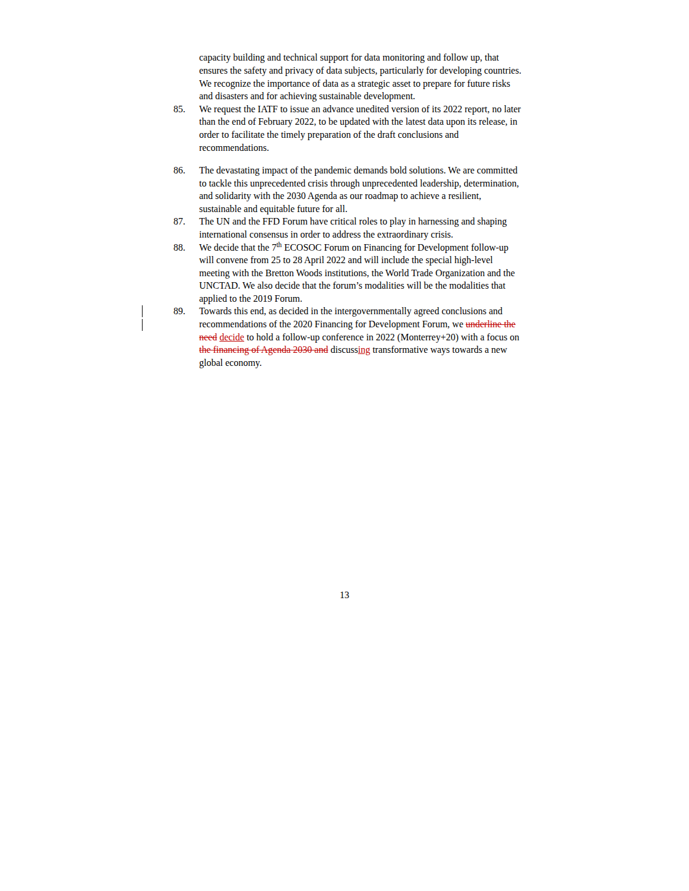capacity building and technical support for data monitoring and follow up, that ensures the safety and privacy of data subjects, particularly for developing countries. We recognize the importance of data as a strategic asset to prepare for future risks and disasters and for achieving sustainable development.
85. We request the IATF to issue an advance unedited version of its 2022 report, no later than the end of February 2022, to be updated with the latest data upon its release, in order to facilitate the timely preparation of the draft conclusions and recommendations.
86. The devastating impact of the pandemic demands bold solutions. We are committed to tackle this unprecedented crisis through unprecedented leadership, determination, and solidarity with the 2030 Agenda as our roadmap to achieve a resilient, sustainable and equitable future for all.
87. The UN and the FFD Forum have critical roles to play in harnessing and shaping international consensus in order to address the extraordinary crisis.
88. We decide that the 7th ECOSOC Forum on Financing for Development follow-up will convene from 25 to 28 April 2022 and will include the special high-level meeting with the Bretton Woods institutions, the World Trade Organization and the UNCTAD. We also decide that the forum’s modalities will be the modalities that applied to the 2019 Forum.
89. Towards this end, as decided in the intergovernmentally agreed conclusions and recommendations of the 2020 Financing for Development Forum, we underline the need decide to hold a follow-up conference in 2022 (Monterrey+20) with a focus on the financing of Agenda 2030 and discussing transformative ways towards a new global economy.
13